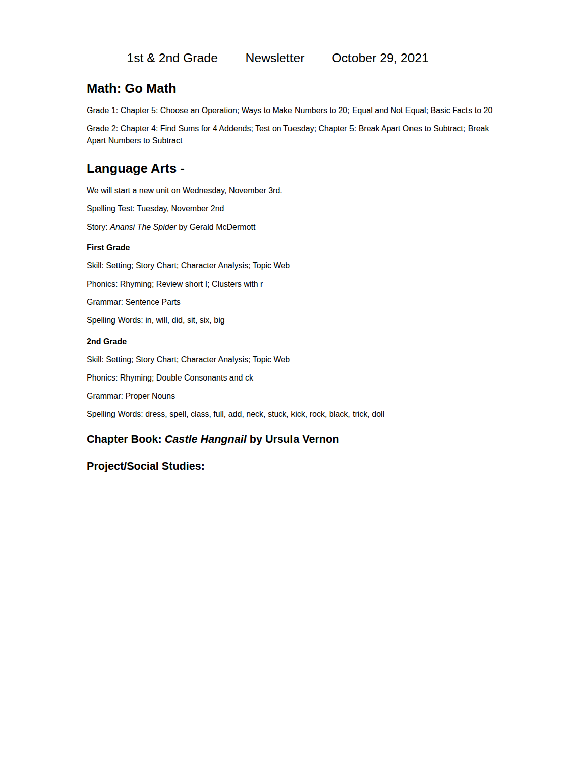1st & 2nd Grade Newsletter October 29, 2021
Math: Go Math
Grade 1: Chapter 5: Choose an Operation; Ways to Make Numbers to 20; Equal and Not Equal; Basic Facts to 20
Grade 2: Chapter 4: Find Sums for 4 Addends; Test on Tuesday; Chapter 5: Break Apart Ones to Subtract; Break Apart Numbers to Subtract
Language Arts -
We will start a new unit on Wednesday, November 3rd.
Spelling Test: Tuesday, November 2nd
Story: Anansi The Spider by Gerald McDermott
First Grade
Skill: Setting; Story Chart; Character Analysis; Topic Web
Phonics: Rhyming; Review short I; Clusters with r
Grammar: Sentence Parts
Spelling Words: in, will, did, sit, six, big
2nd Grade
Skill: Setting; Story Chart; Character Analysis; Topic Web
Phonics: Rhyming; Double Consonants and ck
Grammar: Proper Nouns
Spelling Words: dress, spell, class, full, add, neck, stuck, kick, rock, black, trick, doll
Chapter Book: Castle Hangnail by Ursula Vernon
Project/Social Studies: